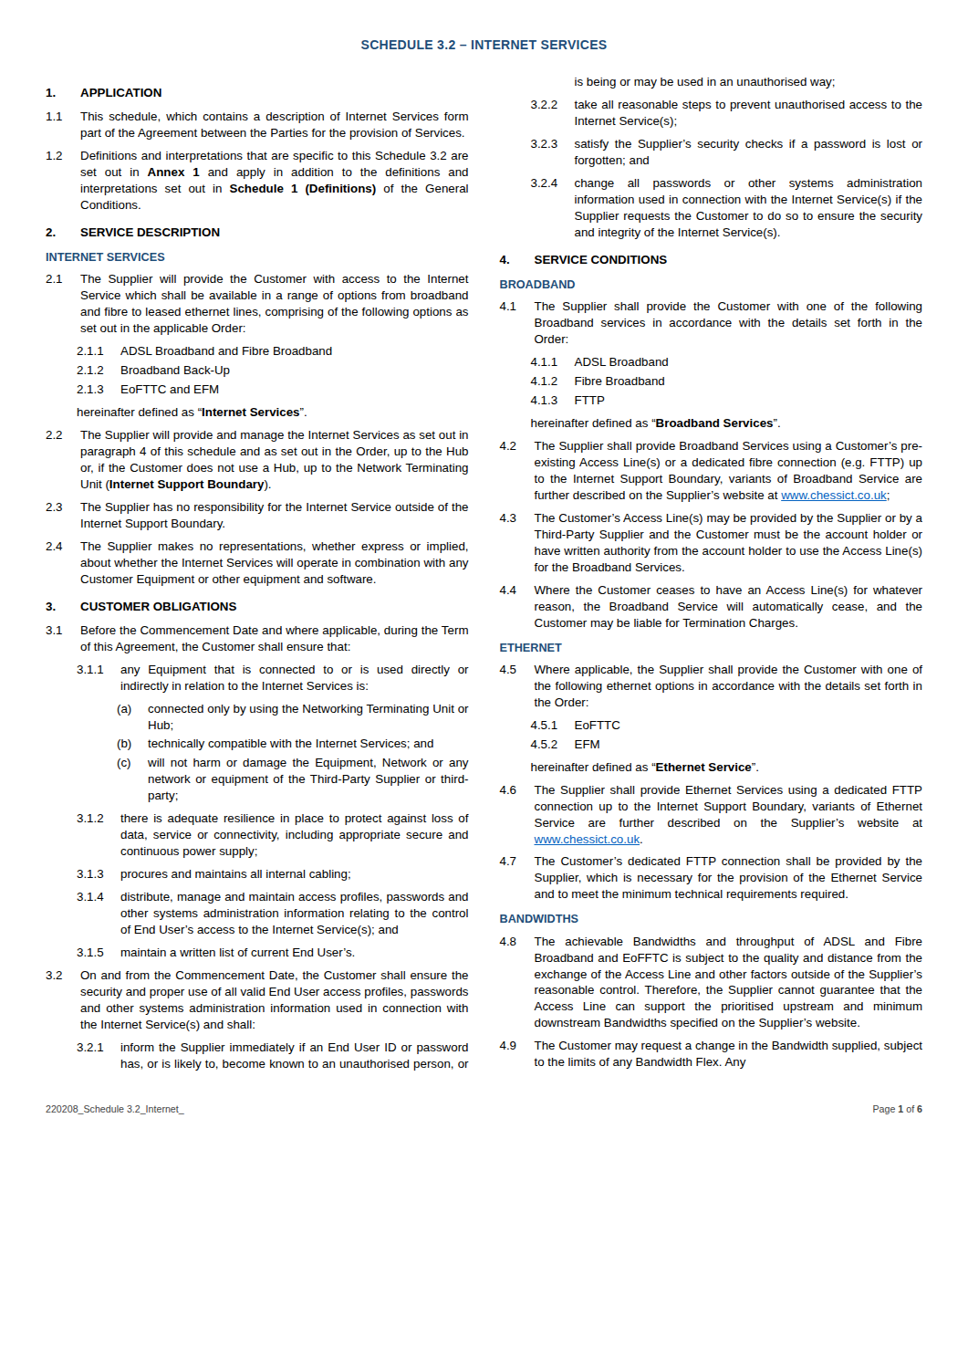SCHEDULE 3.2 – INTERNET SERVICES
1.
Application
1.1
This schedule, which contains a description of Internet Services form part of the Agreement between the Parties for the provision of Services.
1.2
Definitions and interpretations that are specific to this Schedule 3.2 are set out in Annex 1 and apply in addition to the definitions and interpretations set out in Schedule 1 (Definitions) of the General Conditions.
2.
Service Description
Internet Services
2.1
The Supplier will provide the Customer with access to the Internet Service which shall be available in a range of options from broadband and fibre to leased ethernet lines, comprising of the following options as set out in the applicable Order:
2.1.1
ADSL Broadband and Fibre Broadband
2.1.2
Broadband Back-Up
2.1.3
EoFTTC and EFM
hereinafter defined as “Internet Services”.
2.2
The Supplier will provide and manage the Internet Services as set out in paragraph 4 of this schedule and as set out in the Order, up to the Hub or, if the Customer does not use a Hub, up to the Network Terminating Unit (Internet Support Boundary).
2.3
The Supplier has no responsibility for the Internet Service outside of the Internet Support Boundary.
2.4
The Supplier makes no representations, whether express or implied, about whether the Internet Services will operate in combination with any Customer Equipment or other equipment and software.
3.
Customer Obligations
3.1
Before the Commencement Date and where applicable, during the Term of this Agreement, the Customer shall ensure that:
3.1.1
any Equipment that is connected to or is used directly or indirectly in relation to the Internet Services is:
(a)
connected only by using the Networking Terminating Unit or Hub;
(b)
technically compatible with the Internet Services; and
(c)
will not harm or damage the Equipment, Network or any network or equipment of the Third-Party Supplier or third-party;
3.1.2
there is adequate resilience in place to protect against loss of data, service or connectivity, including appropriate secure and continuous power supply;
3.1.3
procures and maintains all internal cabling;
3.1.4
distribute, manage and maintain access profiles, passwords and other systems administration information relating to the control of End User’s access to the Internet Service(s); and
3.1.5
maintain a written list of current End User’s.
3.2
On and from the Commencement Date, the Customer shall ensure the security and proper use of all valid End User access profiles, passwords and other systems administration information used in connection with the Internet Service(s) and shall:
3.2.1
inform the Supplier immediately if an End User ID or password has, or is likely to, become known to an unauthorised person, or is being or may be used in an unauthorised way;
3.2.2
take all reasonable steps to prevent unauthorised access to the Internet Service(s);
3.2.3
satisfy the Supplier’s security checks if a password is lost or forgotten; and
3.2.4
change all passwords or other systems administration information used in connection with the Internet Service(s) if the Supplier requests the Customer to do so to ensure the security and integrity of the Internet Service(s).
4.
Service Conditions
Broadband
4.1
The Supplier shall provide the Customer with one of the following Broadband services in accordance with the details set forth in the Order:
4.1.1
ADSL Broadband
4.1.2
Fibre Broadband
4.1.3
FTTP
hereinafter defined as “Broadband Services”.
4.2
The Supplier shall provide Broadband Services using a Customer’s pre-existing Access Line(s) or a dedicated fibre connection (e.g. FTTP) up to the Internet Support Boundary, variants of Broadband Service are further described on the Supplier’s website at www.chessict.co.uk;
4.3
The Customer’s Access Line(s) may be provided by the Supplier or by a Third-Party Supplier and the Customer must be the account holder or have written authority from the account holder to use the Access Line(s) for the Broadband Services.
4.4
Where the Customer ceases to have an Access Line(s) for whatever reason, the Broadband Service will automatically cease, and the Customer may be liable for Termination Charges.
Ethernet
4.5
Where applicable, the Supplier shall provide the Customer with one of the following ethernet options in accordance with the details set forth in the Order:
4.5.1
EoFTTC
4.5.2
EFM
hereinafter defined as “Ethernet Service”.
4.6
The Supplier shall provide Ethernet Services using a dedicated FTTP connection up to the Internet Support Boundary, variants of Ethernet Service are further described on the Supplier’s website at www.chessict.co.uk.
4.7
The Customer’s dedicated FTTP connection shall be provided by the Supplier, which is necessary for the provision of the Ethernet Service and to meet the minimum technical requirements required.
Bandwidths
4.8
The achievable Bandwidths and throughput of ADSL and Fibre Broadband and EoFFTC is subject to the quality and distance from the exchange of the Access Line and other factors outside of the Supplier’s reasonable control. Therefore, the Supplier cannot guarantee that the Access Line can support the prioritised upstream and minimum downstream Bandwidths specified on the Supplier’s website.
4.9
The Customer may request a change in the Bandwidth supplied, subject to the limits of any Bandwidth Flex. Any
220208_Schedule 3.2_Internet_
Page 1 of 6